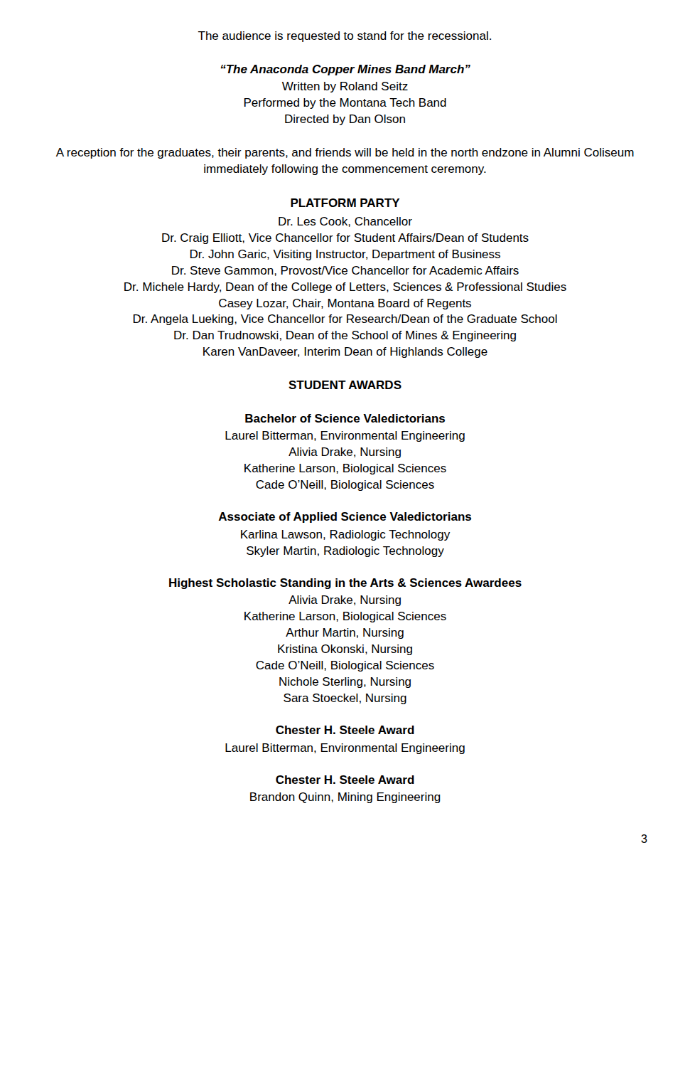The audience is requested to stand for the recessional.
“The Anaconda Copper Mines Band March”
Written by Roland Seitz
Performed by the Montana Tech Band
Directed by Dan Olson
A reception for the graduates, their parents, and friends will be held in the north endzone in Alumni Coliseum immediately following the commencement ceremony.
PLATFORM PARTY
Dr. Les Cook, Chancellor
Dr. Craig Elliott, Vice Chancellor for Student Affairs/Dean of Students
Dr. John Garic, Visiting Instructor, Department of Business
Dr. Steve Gammon, Provost/Vice Chancellor for Academic Affairs
Dr. Michele Hardy, Dean of the College of Letters, Sciences & Professional Studies
Casey Lozar, Chair, Montana Board of Regents
Dr. Angela Lueking, Vice Chancellor for Research/Dean of the Graduate School
Dr. Dan Trudnowski, Dean of the School of Mines & Engineering
Karen VanDaveer, Interim Dean of Highlands College
STUDENT AWARDS
Bachelor of Science Valedictorians
Laurel Bitterman, Environmental Engineering
Alivia Drake, Nursing
Katherine Larson, Biological Sciences
Cade O’Neill, Biological Sciences
Associate of Applied Science Valedictorians
Karlina Lawson, Radiologic Technology
Skyler Martin, Radiologic Technology
Highest Scholastic Standing in the Arts & Sciences Awardees
Alivia Drake, Nursing
Katherine Larson, Biological Sciences
Arthur Martin, Nursing
Kristina Okonski, Nursing
Cade O’Neill, Biological Sciences
Nichole Sterling, Nursing
Sara Stoeckel, Nursing
Chester H. Steele Award
Laurel Bitterman, Environmental Engineering
Chester H. Steele Award
Brandon Quinn, Mining Engineering
3